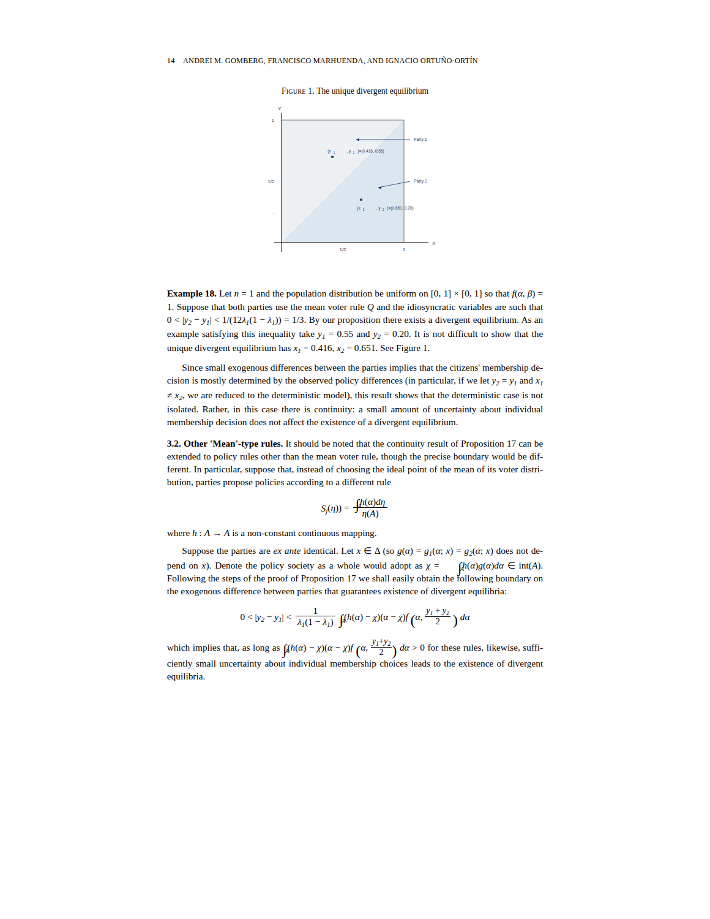14 ANDREI M. GOMBERG, FRANCISCO MARHUENDA, AND IGNACIO ORTUÑO-ORTÍN
Figure 1. The unique divergent equilibrium
Y X 1 1/2 . 1/2 1 (x 1 , y 1 )=(0.416, 0.55) (x 2 , y 2 )=(0.651, 0.20) Party 1 Party 2
Example 18. Let n = 1 and the population distribution be uniform on [0, 1] × [0, 1] so that f(α, β) = 1. Suppose that both parties use the mean voter rule Q and the idiosyncratic variables are such that 0 < |y2 − y1| < 1/(12λ1(1 − λ1)) = 1/3. By our proposition there exists a divergent equilibrium. As an example satisfying this inequality take y1 = 0.55 and y2 = 0.20. It is not difficult to show that the unique divergent equilibrium has x1 = 0.416, x2 = 0.651. See Figure 1.
Since small exogenous differences between the parties implies that the citizens' membership decision is mostly determined by the observed policy differences (in particular, if we let y2 = y1 and x1 ≠ x2, we are reduced to the deterministic model), this result shows that the deterministic case is not isolated. Rather, in this case there is continuity: a small amount of uncertainty about individual membership decision does not affect the existence of a divergent equilibrium.
3.2. Other 'Mean'-type rules. It should be noted that the continuity result of Proposition 17 can be extended to policy rules other than the mean voter rule, though the precise boundary would be different. In particular, suppose that, instead of choosing the ideal point of the mean of its voter distribution, parties propose policies according to a different rule
Sj(η)) = ∫A h(α)dη η(A)
where h : A → A is a non-constant continuous mapping.
Suppose the parties are ex ante identical. Let x ∈ Δ (so g(α) = g1(α; x) = g2(α; x) does not depend on x). Denote the policy society as a whole would adopt as χ = ∫A h(α)g(α)dα ∈ int(A). Following the steps of the proof of Proposition 17 we shall easily obtain the following boundary on the exogenous difference between parties that guarantees existence of divergent equilibria:
0 < |y2 − y1| < 1 λ1(1 − λ1) ∫A(h(α) − χ)(α − χ)f (α, y1 + y22 ) dα
which implies that, as long as ∫A(h(α) − χ)(α − χ)f (α, y1+y22) dα > 0 for these rules, likewise, sufficiently small uncertainty about individual membership choices leads to the existence of divergent equilibria.